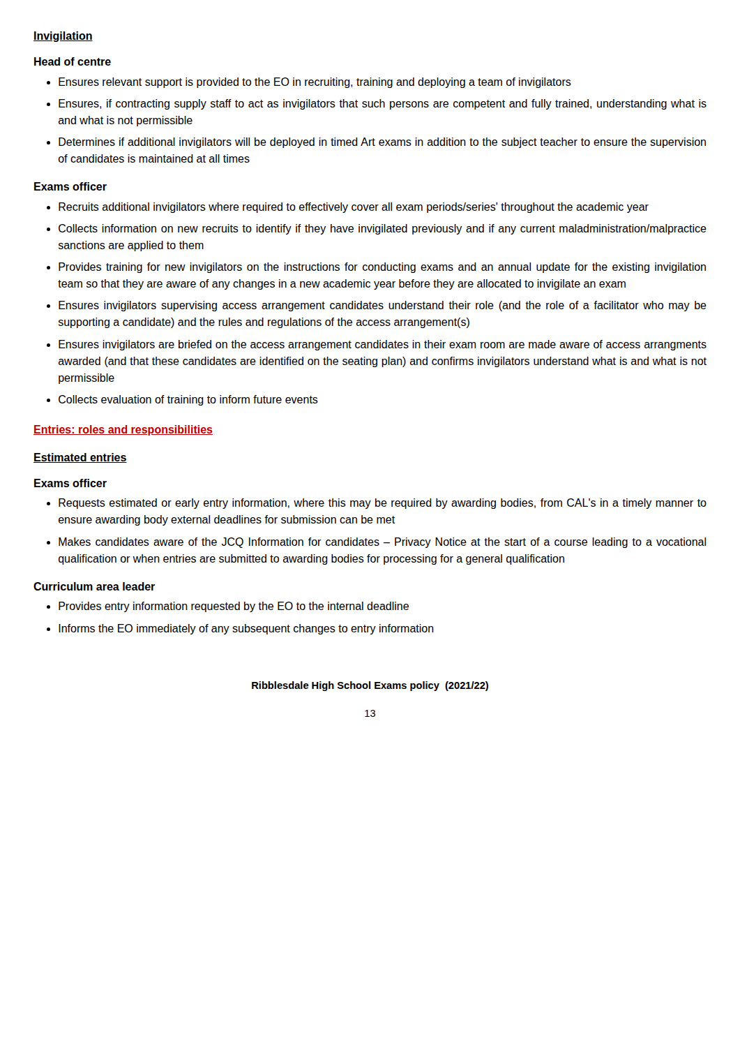Invigilation
Head of centre
Ensures relevant support is provided to the EO in recruiting, training and deploying a team of invigilators
Ensures, if contracting supply staff to act as invigilators that such persons are competent and fully trained, understanding what is and what is not permissible
Determines if additional invigilators will be deployed in timed Art exams in addition to the subject teacher to ensure the supervision of candidates is maintained at all times
Exams officer
Recruits additional invigilators where required to effectively cover all exam periods/series' throughout the academic year
Collects information on new recruits to identify if they have invigilated previously and if any current maladministration/malpractice sanctions are applied to them
Provides training for new invigilators on the instructions for conducting exams and an annual update for the existing invigilation team so that they are aware of any changes in a new academic year before they are allocated to invigilate an exam
Ensures invigilators supervising access arrangement candidates understand their role (and the role of a facilitator who may be supporting a candidate) and the rules and regulations of the access arrangement(s)
Ensures invigilators are briefed on the access arrangement candidates in their exam room are made aware of access arrangments awarded (and that these candidates are identified on the seating plan) and confirms invigilators understand what is and what is not permissible
Collects evaluation of training to inform future events
Entries: roles and responsibilities
Estimated entries
Exams officer
Requests estimated or early entry information, where this may be required by awarding bodies, from CAL's in a timely manner to ensure awarding body external deadlines for submission can be met
Makes candidates aware of the JCQ Information for candidates – Privacy Notice at the start of a course leading to a vocational qualification or when entries are submitted to awarding bodies for processing for a general qualification
Curriculum area leader
Provides entry information requested by the EO to the internal deadline
Informs the EO immediately of any subsequent changes to entry information
Ribblesdale High School Exams policy (2021/22)
13